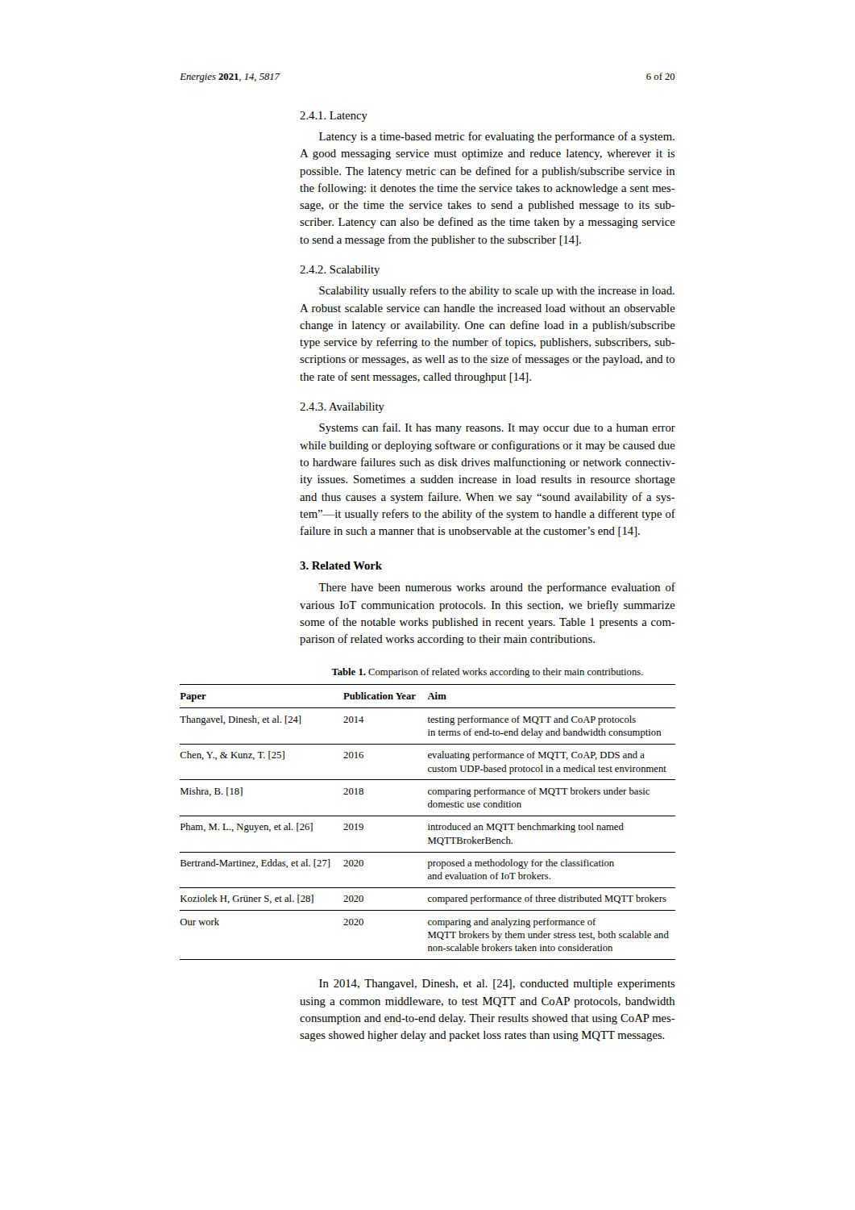Energies 2021, 14, 5817
6 of 20
2.4.1. Latency
Latency is a time-based metric for evaluating the performance of a system. A good messaging service must optimize and reduce latency, wherever it is possible. The latency metric can be defined for a publish/subscribe service in the following: it denotes the time the service takes to acknowledge a sent message, or the time the service takes to send a published message to its subscriber. Latency can also be defined as the time taken by a messaging service to send a message from the publisher to the subscriber [14].
2.4.2. Scalability
Scalability usually refers to the ability to scale up with the increase in load. A robust scalable service can handle the increased load without an observable change in latency or availability. One can define load in a publish/subscribe type service by referring to the number of topics, publishers, subscribers, subscriptions or messages, as well as to the size of messages or the payload, and to the rate of sent messages, called throughput [14].
2.4.3. Availability
Systems can fail. It has many reasons. It may occur due to a human error while building or deploying software or configurations or it may be caused due to hardware failures such as disk drives malfunctioning or network connectivity issues. Sometimes a sudden increase in load results in resource shortage and thus causes a system failure. When we say “sound availability of a system”—it usually refers to the ability of the system to handle a different type of failure in such a manner that is unobservable at the customer’s end [14].
3. Related Work
There have been numerous works around the performance evaluation of various IoT communication protocols. In this section, we briefly summarize some of the notable works published in recent years. Table 1 presents a comparison of related works according to their main contributions.
Table 1. Comparison of related works according to their main contributions.
| Paper | Publication Year | Aim |
| --- | --- | --- |
| Thangavel, Dinesh, et al. [ 24 ] | 2014 | testing performance of MQTT and CoAP protocols in terms of end-to-end delay and bandwidth consumption |
| Chen, Y., & Kunz, T. [ 25 ] | 2016 | evaluating performance of MQTT, CoAP, DDS and a custom UDP-based protocol in a medical test environment |
| Mishra, B. [ 18 ] | 2018 | comparing performance of MQTT brokers under basic domestic use condition |
| Pham, M. L., Nguyen, et al. [ 26 ] | 2019 | introduced an MQTT benchmarking tool named MQTTBrokerBench. |
| Bertrand-Martinez, Eddas, et al. [ 27 ] | 2020 | proposed a methodology for the classification and evaluation of IoT brokers. |
| Koziolek H, Grüner S, et al. [ 28 ] | 2020 | compared performance of three distributed MQTT brokers |
| Our work | 2020 | comparing and analyzing performance of MQTT brokers by them under stress test, both scalable and non-scalable brokers taken into consideration |
In 2014, Thangavel, Dinesh, et al. [24], conducted multiple experiments using a common middleware, to test MQTT and CoAP protocols, bandwidth consumption and end-to-end delay. Their results showed that using CoAP messages showed higher delay and packet loss rates than using MQTT messages.